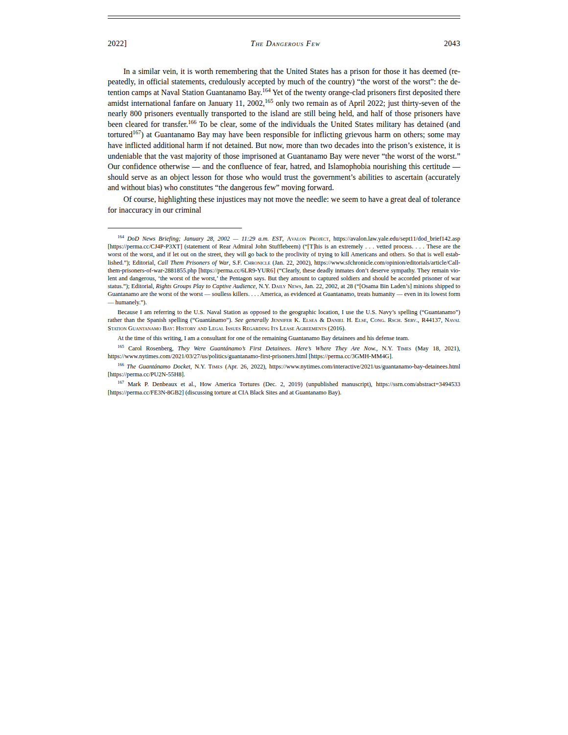2022] The Dangerous Few 2043
In a similar vein, it is worth remembering that the United States has a prison for those it has deemed (repeatedly, in official statements, credulously accepted by much of the country) “the worst of the worst”: the detention camps at Naval Station Guantanamo Bay.164 Yet of the twenty orange-clad prisoners first deposited there amidst international fanfare on January 11, 2002,165 only two remain as of April 2022; just thirty-seven of the nearly 800 prisoners eventually transported to the island are still being held, and half of those prisoners have been cleared for transfer.166 To be clear, some of the individuals the United States military has detained (and tortured167) at Guantanamo Bay may have been responsible for inflicting grievous harm on others; some may have inflicted additional harm if not detained. But now, more than two decades into the prison’s existence, it is undeniable that the vast majority of those imprisoned at Guantanamo Bay were never “the worst of the worst.” Our confidence otherwise — and the confluence of fear, hatred, and Islamophobia nourishing this certitude — should serve as an object lesson for those who would trust the government’s abilities to ascertain (accurately and without bias) who constitutes “the dangerous few” moving forward.
Of course, highlighting these injustices may not move the needle: we seem to have a great deal of tolerance for inaccuracy in our criminal
164 DoD News Briefing; January 28, 2002 — 11:29 a.m. EST, Avalon Project, https://avalon.law.yale.edu/sept11/dod_brief142.asp [https://perma.cc/CJ4P-P3XT] (statement of Rear Admiral John Stufflebeem) (“[T]his is an extremely . . . vetted process. . . . These are the worst of the worst, and if let out on the street, they will go back to the proclivity of trying to kill Americans and others. So that is well established.”); Editorial, Call Them Prisoners of War, S.F. Chronicle (Jan. 22, 2002), https://www.sfchronicle.com/opinion/editorials/article/Call-them-prisoners-of-war-2881855.php [https://perma.cc/6LR9-YUR6] (“Clearly, these deadly inmates don’t deserve sympathy. They remain violent and dangerous, ‘the worst of the worst,’ the Pentagon says. But they amount to captured soldiers and should be accorded prisoner of war status.”); Editorial, Rights Groups Play to Captive Audience, N.Y. Daily News, Jan. 22, 2002, at 28 (“[Osama Bin Laden’s] minions shipped to Guantanamo are the worst of the worst — soulless killers. . . . America, as evidenced at Guantanamo, treats humanity — even in its lowest form — humanely.”).
Because I am referring to the U.S. Naval Station as opposed to the geographic location, I use the U.S. Navy’s spelling (“Guantanamo”) rather than the Spanish spelling (“Guantánamo”). See generally Jennifer K. Elsea & Daniel H. Else, Cong. Rsch. Serv., R44137, Naval Station Guantanamo Bay: History and Legal Issues Regarding Its Lease Agreements (2016).
At the time of this writing, I am a consultant for one of the remaining Guantanamo Bay detainees and his defense team.
165 Carol Rosenberg, They Were Guantánamo’s First Detainees. Here’s Where They Are Now., N.Y. Times (May 18, 2021), https://www.nytimes.com/2021/03/27/us/politics/guantanamo-first-prisoners.html [https://perma.cc/3GMH-MM4G].
166 The Guantánamo Docket, N.Y. Times (Apr. 26, 2022), https://www.nytimes.com/interactive/2021/us/guantanamo-bay-detainees.html [https://perma.cc/PU2N-55H8].
167 Mark P. Denbeaux et al., How America Tortures (Dec. 2, 2019) (unpublished manuscript), https://ssrn.com/abstract=3494533 [https://perma.cc/FE3N-8GB2] (discussing torture at CIA Black Sites and at Guantanamo Bay).